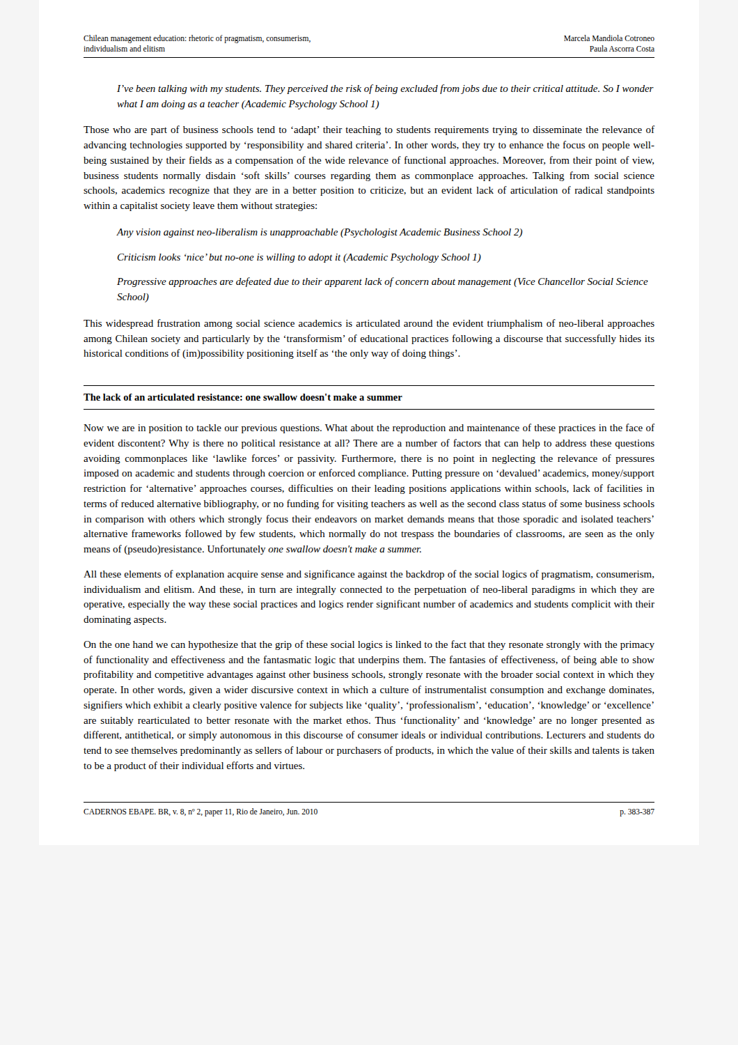Chilean management education: rhetoric of pragmatism, consumerism,
individualism and elitism
Marcela Mandiola Cotroneo
Paula Ascorra Costa
I’ve been talking with my students. They perceived the risk of being excluded from jobs due to their critical attitude. So I wonder what I am doing as a teacher (Academic Psychology School 1)
Those who are part of business schools tend to ‘adapt’ their teaching to students requirements trying to disseminate the relevance of advancing technologies supported by ‘responsibility and shared criteria’. In other words, they try to enhance the focus on people well-being sustained by their fields as a compensation of the wide relevance of functional approaches. Moreover, from their point of view, business students normally disdain ‘soft skills’ courses regarding them as commonplace approaches. Talking from social science schools, academics recognize that they are in a better position to criticize, but an evident lack of articulation of radical standpoints within a capitalist society leave them without strategies:
Any vision against neo-liberalism is unapproachable (Psychologist Academic Business School 2)
Criticism looks ‘nice’ but no-one is willing to adopt it (Academic Psychology School 1)
Progressive approaches are defeated due to their apparent lack of concern about management (Vice Chancellor Social Science School)
This widespread frustration among social science academics is articulated around the evident triumphalism of neo-liberal approaches among Chilean society and particularly by the ‘transformism’ of educational practices following a discourse that successfully hides its historical conditions of (im)possibility positioning itself as ‘the only way of doing things’.
The lack of an articulated resistance: one swallow doesn't make a summer
Now we are in position to tackle our previous questions. What about the reproduction and maintenance of these practices in the face of evident discontent? Why is there no political resistance at all? There are a number of factors that can help to address these questions avoiding commonplaces like ‘lawlike forces’ or passivity. Furthermore, there is no point in neglecting the relevance of pressures imposed on academic and students through coercion or enforced compliance. Putting pressure on ‘devalued’ academics, money/support restriction for ‘alternative’ approaches courses, difficulties on their leading positions applications within schools, lack of facilities in terms of reduced alternative bibliography, or no funding for visiting teachers as well as the second class status of some business schools in comparison with others which strongly focus their endeavors on market demands means that those sporadic and isolated teachers’ alternative frameworks followed by few students, which normally do not trespass the boundaries of classrooms, are seen as the only means of (pseudo)resistance. Unfortunately one swallow doesn't make a summer.
All these elements of explanation acquire sense and significance against the backdrop of the social logics of pragmatism, consumerism, individualism and elitism. And these, in turn are integrally connected to the perpetuation of neo-liberal paradigms in which they are operative, especially the way these social practices and logics render significant number of academics and students complicit with their dominating aspects.
On the one hand we can hypothesize that the grip of these social logics is linked to the fact that they resonate strongly with the primacy of functionality and effectiveness and the fantasmatic logic that underpins them. The fantasies of effectiveness, of being able to show profitability and competitive advantages against other business schools, strongly resonate with the broader social context in which they operate. In other words, given a wider discursive context in which a culture of instrumentalist consumption and exchange dominates, signifiers which exhibit a clearly positive valence for subjects like ‘quality’, ‘professionalism’, ‘education’, ‘knowledge’ or ‘excellence’ are suitably rearticulated to better resonate with the market ethos. Thus ‘functionality’ and ‘knowledge’ are no longer presented as different, antithetical, or simply autonomous in this discourse of consumer ideals or individual contributions. Lecturers and students do tend to see themselves predominantly as sellers of labour or purchasers of products, in which the value of their skills and talents is taken to be a product of their individual efforts and virtues.
CADERNOS EBAPE. BR, v. 8, nº 2, paper 11, Rio de Janeiro, Jun. 2010
p. 383-387